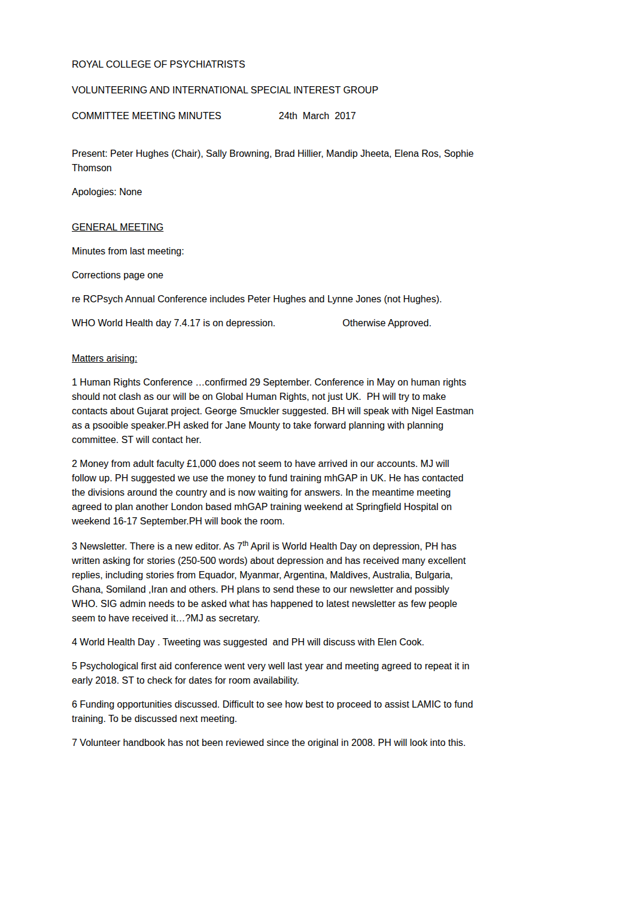ROYAL COLLEGE OF PSYCHIATRISTS
VOLUNTEERING AND INTERNATIONAL SPECIAL INTEREST GROUP
COMMITTEE MEETING MINUTES24th March 2017
Present: Peter Hughes (Chair), Sally Browning, Brad Hillier, Mandip Jheeta, Elena Ros, Sophie Thomson
Apologies: None
GENERAL MEETING
Minutes from last meeting:
Corrections page one
re RCPsych Annual Conference includes Peter Hughes and Lynne Jones (not Hughes).
WHO World Health day 7.4.17 is on depression.Otherwise Approved.
Matters arising:
1 Human Rights Conference …confirmed 29 September. Conference in May on human rights should not clash as our will be on Global Human Rights, not just UK. PH will try to make contacts about Gujarat project. George Smuckler suggested. BH will speak with Nigel Eastman as a psooible speaker.PH asked for Jane Mounty to take forward planning with planning committee. ST will contact her.
2 Money from adult faculty £1,000 does not seem to have arrived in our accounts. MJ will follow up. PH suggested we use the money to fund training mhGAP in UK. He has contacted the divisions around the country and is now waiting for answers. In the meantime meeting agreed to plan another London based mhGAP training weekend at Springfield Hospital on weekend 16-17 September.PH will book the room.
3 Newsletter. There is a new editor. As 7th April is World Health Day on depression, PH has written asking for stories (250-500 words) about depression and has received many excellent replies, including stories from Equador, Myanmar, Argentina, Maldives, Australia, Bulgaria, Ghana, Somiland ,Iran and others. PH plans to send these to our newsletter and possibly WHO. SIG admin needs to be asked what has happened to latest newsletter as few people seem to have received it…?MJ as secretary.
4 World Health Day . Tweeting was suggested and PH will discuss with Elen Cook.
5 Psychological first aid conference went very well last year and meeting agreed to repeat it in early 2018. ST to check for dates for room availability.
6 Funding opportunities discussed. Difficult to see how best to proceed to assist LAMIC to fund training. To be discussed next meeting.
7 Volunteer handbook has not been reviewed since the original in 2008. PH will look into this.